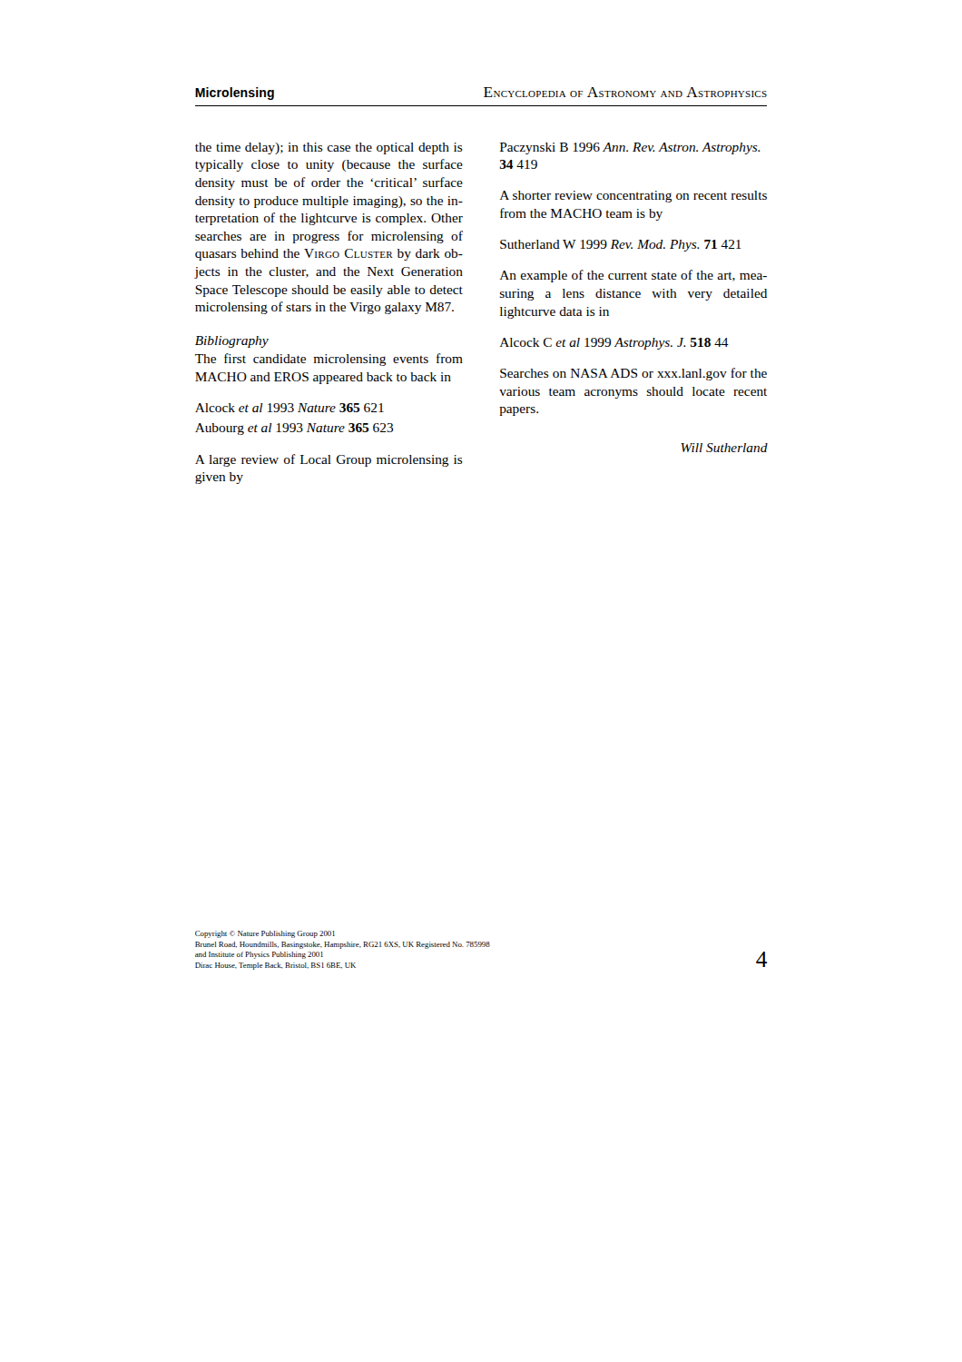Microlensing
Encyclopedia of Astronomy and Astrophysics
the time delay); in this case the optical depth is typically close to unity (because the surface density must be of order the ‘critical’ surface density to produce multiple imaging), so the interpretation of the lightcurve is complex. Other searches are in progress for microlensing of quasars behind the Virgo Cluster by dark objects in the cluster, and the Next Generation Space Telescope should be easily able to detect microlensing of stars in the Virgo galaxy M87.
Bibliography
The first candidate microlensing events from MACHO and EROS appeared back to back in
Alcock et al 1993 Nature 365 621
Aubourg et al 1993 Nature 365 623
A large review of Local Group microlensing is given by
Paczynski B 1996 Ann. Rev. Astron. Astrophys. 34 419
A shorter review concentrating on recent results from the MACHO team is by
Sutherland W 1999 Rev. Mod. Phys. 71 421
An example of the current state of the art, measuring a lens distance with very detailed lightcurve data is in
Alcock C et al 1999 Astrophys. J. 518 44
Searches on NASA ADS or xxx.lanl.gov for the various team acronyms should locate recent papers.
Will Sutherland
Copyright © Nature Publishing Group 2001
Brunel Road, Houndmills, Basingstoke, Hampshire, RG21 6XS, UK Registered No. 785998
and Institute of Physics Publishing 2001
Dirac House, Temple Back, Bristol, BS1 6BE, UK
4